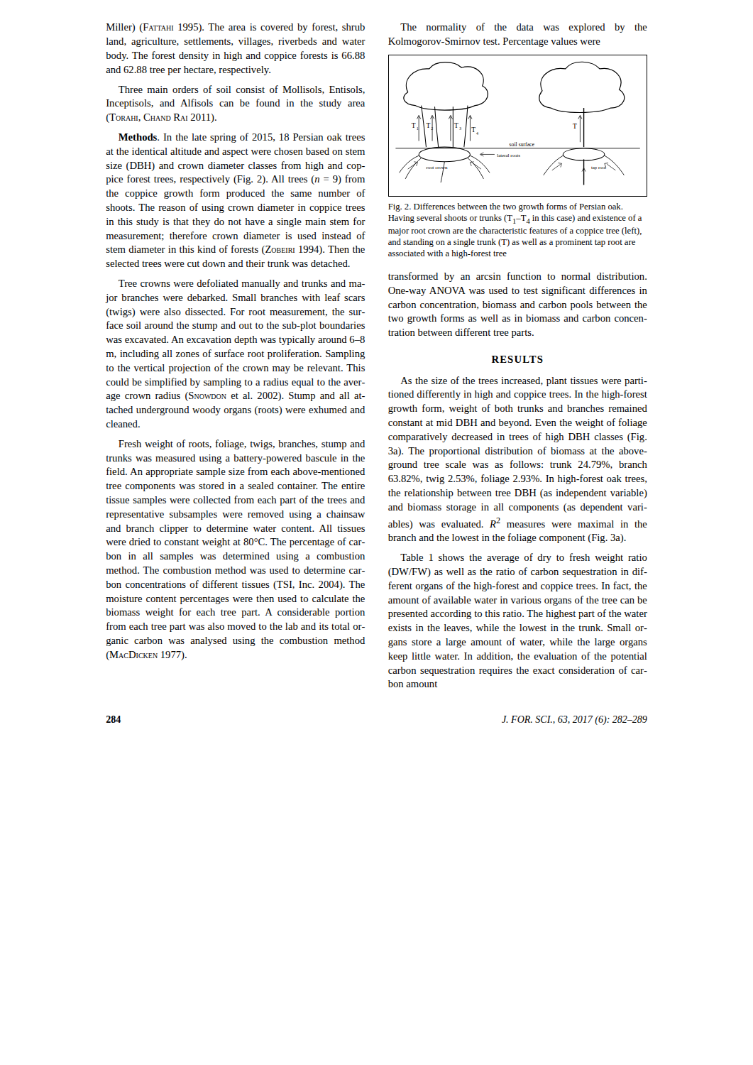Miller) (Fattahi 1995). The area is covered by forest, shrub land, agriculture, settlements, villages, riverbeds and water body. The forest density in high and coppice forests is 66.88 and 62.88 tree per hectare, respectively.
Three main orders of soil consist of Mollisols, Entisols, Inceptisols, and Alfisols can be found in the study area (Torahi, Chand Rai 2011).
Methods. In the late spring of 2015, 18 Persian oak trees at the identical altitude and aspect were chosen based on stem size (DBH) and crown diameter classes from high and coppice forest trees, respectively (Fig. 2). All trees (n = 9) from the coppice growth form produced the same number of shoots. The reason of using crown diameter in coppice trees in this study is that they do not have a single main stem for measurement; therefore crown diameter is used instead of stem diameter in this kind of forests (Zobeiri 1994). Then the selected trees were cut down and their trunk was detached.
Tree crowns were defoliated manually and trunks and major branches were debarked. Small branches with leaf scars (twigs) were also dissected. For root measurement, the surface soil around the stump and out to the sub-plot boundaries was excavated. An excavation depth was typically around 6–8 m, including all zones of surface root proliferation. Sampling to the vertical projection of the crown may be relevant. This could be simplified by sampling to a radius equal to the average crown radius (Snowdon et al. 2002). Stump and all attached underground woody organs (roots) were exhumed and cleaned.
Fresh weight of roots, foliage, twigs, branches, stump and trunks was measured using a battery-powered bascule in the field. An appropriate sample size from each above-mentioned tree components was stored in a sealed container. The entire tissue samples were collected from each part of the trees and representative subsamples were removed using a chainsaw and branch clipper to determine water content. All tissues were dried to constant weight at 80°C. The percentage of carbon in all samples was determined using a combustion method. The combustion method was used to determine carbon concentrations of different tissues (TSI, Inc. 2004). The moisture content percentages were then used to calculate the biomass weight for each tree part. A considerable portion from each tree part was also moved to the lab and its total organic carbon was analysed using the combustion method (MacDicken 1977).
The normality of the data was explored by the Kolmogorov-Smirnov test. Percentage values were
T 1 T 2 T 3 T 4 T soil surface root crown lateral roots tap root
Fig. 2. Differences between the two growth forms of Persian oak. Having several shoots or trunks (T1–T4 in this case) and existence of a major root crown are the characteristic features of a coppice tree (left), and standing on a single trunk (T) as well as a prominent tap root are associated with a high-forest tree
transformed by an arcsin function to normal distribution. One-way ANOVA was used to test significant differences in carbon concentration, biomass and carbon pools between the two growth forms as well as in biomass and carbon concentration between different tree parts.
Results
As the size of the trees increased, plant tissues were partitioned differently in high and coppice trees. In the high-forest growth form, weight of both trunks and branches remained constant at mid DBH and beyond. Even the weight of foliage comparatively decreased in trees of high DBH classes (Fig. 3a). The proportional distribution of biomass at the aboveground tree scale was as follows: trunk 24.79%, branch 63.82%, twig 2.53%, foliage 2.93%. In high-forest oak trees, the relationship between tree DBH (as independent variable) and biomass storage in all components (as dependent variables) was evaluated. R2 measures were maximal in the branch and the lowest in the foliage component (Fig. 3a).
Table 1 shows the average of dry to fresh weight ratio (DW/FW) as well as the ratio of carbon sequestration in different organs of the high-forest and coppice trees. In fact, the amount of available water in various organs of the tree can be presented according to this ratio. The highest part of the water exists in the leaves, while the lowest in the trunk. Small organs store a large amount of water, while the large organs keep little water. In addition, the evaluation of the potential carbon sequestration requires the exact consideration of carbon amount
284 J. FOR. SCI., 63, 2017 (6): 282–289